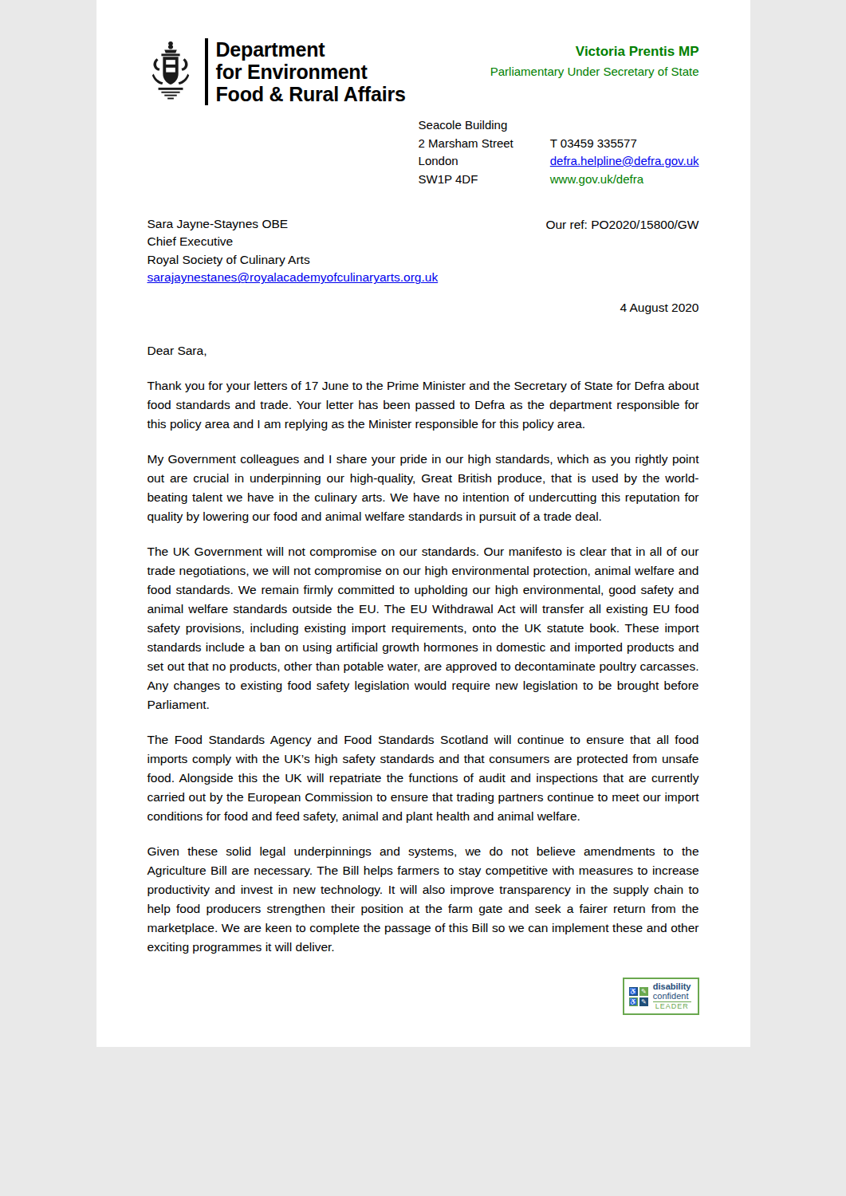Department
for Environment
Food & Rural Affairs
Victoria Prentis MP
Parliamentary Under Secretary of State
| Seacole Building | |
| 2 Marsham Street | T 03459 335577 |
| London | defra.helpline@defra.gov.uk |
| SW1P 4DF | www.gov.uk/defra |
Sara Jayne-Staynes OBE
Chief Executive
Royal Society of Culinary Arts
sarajaynestanes@royalacademyofculinaryarts.org.uk
Our ref: PO2020/15800/GW
4 August 2020
Dear Sara,
Thank you for your letters of 17 June to the Prime Minister and the Secretary of State for Defra about food standards and trade. Your letter has been passed to Defra as the department responsible for this policy area and I am replying as the Minister responsible for this policy area.
My Government colleagues and I share your pride in our high standards, which as you rightly point out are crucial in underpinning our high-quality, Great British produce, that is used by the world-beating talent we have in the culinary arts. We have no intention of undercutting this reputation for quality by lowering our food and animal welfare standards in pursuit of a trade deal.
The UK Government will not compromise on our standards. Our manifesto is clear that in all of our trade negotiations, we will not compromise on our high environmental protection, animal welfare and food standards. We remain firmly committed to upholding our high environmental, good safety and animal welfare standards outside the EU. The EU Withdrawal Act will transfer all existing EU food safety provisions, including existing import requirements, onto the UK statute book. These import standards include a ban on using artificial growth hormones in domestic and imported products and set out that no products, other than potable water, are approved to decontaminate poultry carcasses. Any changes to existing food safety legislation would require new legislation to be brought before Parliament.
The Food Standards Agency and Food Standards Scotland will continue to ensure that all food imports comply with the UK’s high safety standards and that consumers are protected from unsafe food. Alongside this the UK will repatriate the functions of audit and inspections that are currently carried out by the European Commission to ensure that trading partners continue to meet our import conditions for food and feed safety, animal and plant health and animal welfare.
Given these solid legal underpinnings and systems, we do not believe amendments to the Agriculture Bill are necessary. The Bill helps farmers to stay competitive with measures to increase productivity and invest in new technology. It will also improve transparency in the supply chain to help food producers strengthen their position at the farm gate and seek a fairer return from the marketplace. We are keen to complete the passage of this Bill so we can implement these and other exciting programmes it will deliver.
♿✎ ♿✎
disability
confident
LEADER